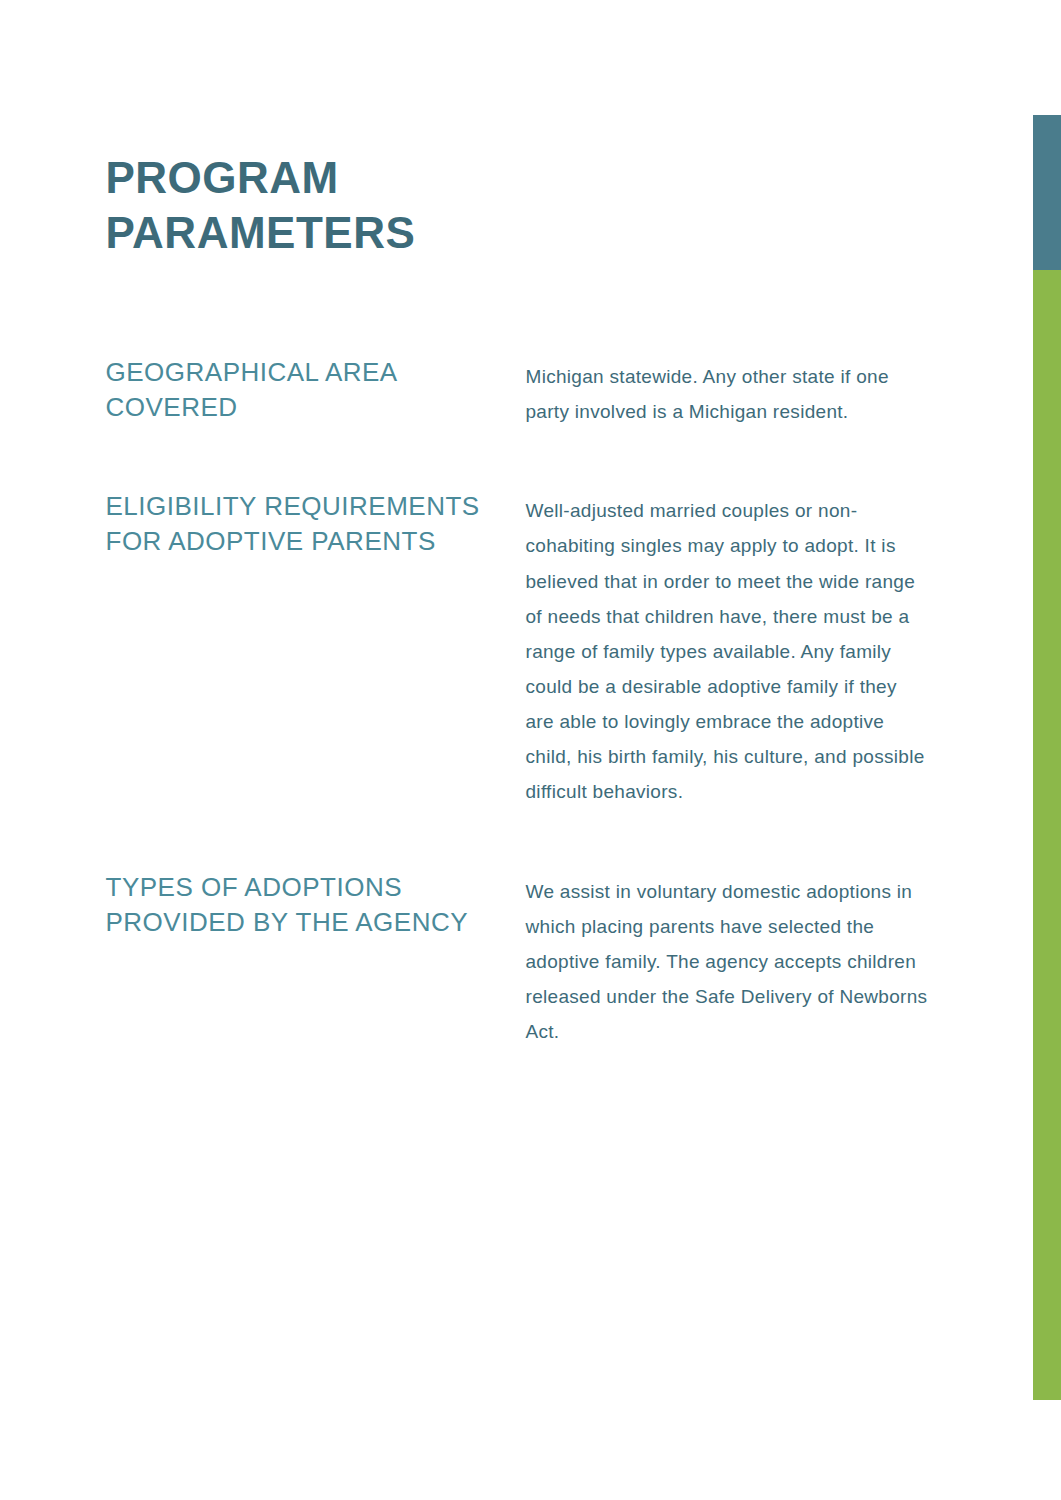Program
Parameters
Geographical Area Covered
Michigan statewide. Any other state if one party involved is a Michigan resident.
Eligibility Requirements for Adoptive Parents
Well-adjusted married couples or non-cohabiting singles may apply to adopt. It is believed that in order to meet the wide range of needs that children have, there must be a range of family types available. Any family could be a desirable adoptive family if they are able to lovingly embrace the adoptive child, his birth family, his culture, and possible difficult behaviors.
Types of Adoptions Provided by the Agency
We assist in voluntary domestic adoptions in which placing parents have selected the adoptive family. The agency accepts children released under the Safe Delivery of Newborns Act.